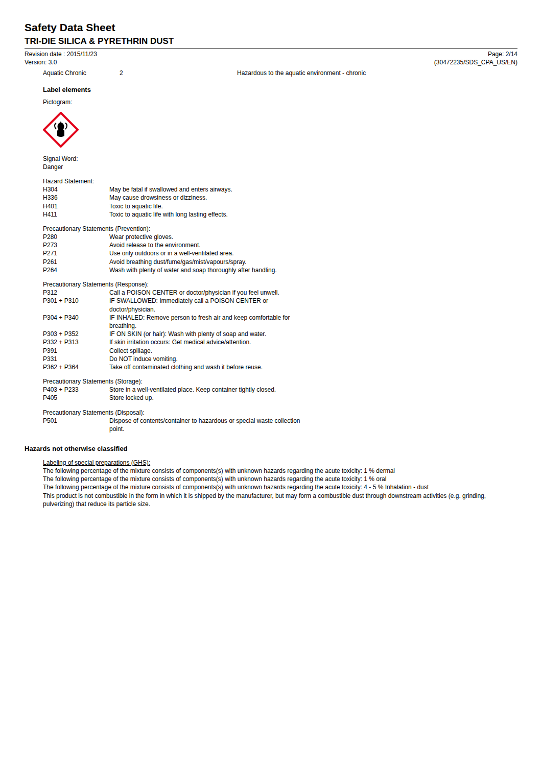Safety Data Sheet
TRI-DIE SILICA & PYRETHRIN DUST
| Revision date : 2015/11/23 | Page: 2/14 |
| Version: 3.0 | (30472235/SDS_CPA_US/EN) |
Aquatic Chronic
2
Hazardous to the aquatic environment - chronic
Label elements
Pictogram:
Signal Word:
Danger
Hazard Statement:
| H304 | May be fatal if swallowed and enters airways. |
| H336 | May cause drowsiness or dizziness. |
| H401 | Toxic to aquatic life. |
| H411 | Toxic to aquatic life with long lasting effects. |
Precautionary Statements (Prevention):
| P280 | Wear protective gloves. |
| P273 | Avoid release to the environment. |
| P271 | Use only outdoors or in a well-ventilated area. |
| P261 | Avoid breathing dust/fume/gas/mist/vapours/spray. |
| P264 | Wash with plenty of water and soap thoroughly after handling. |
Precautionary Statements (Response):
| P312 | Call a POISON CENTER or doctor/physician if you feel unwell. |
| P301 + P310 | IF SWALLOWED: Immediately call a POISON CENTER or doctor/physician. |
| P304 + P340 | IF INHALED: Remove person to fresh air and keep comfortable for breathing. |
| P303 + P352 | IF ON SKIN (or hair): Wash with plenty of soap and water. |
| P332 + P313 | If skin irritation occurs: Get medical advice/attention. |
| P391 | Collect spillage. |
| P331 | Do NOT induce vomiting. |
| P362 + P364 | Take off contaminated clothing and wash it before reuse. |
Precautionary Statements (Storage):
| P403 + P233 | Store in a well-ventilated place. Keep container tightly closed. |
| P405 | Store locked up. |
Precautionary Statements (Disposal):
| P501 | Dispose of contents/container to hazardous or special waste collection point. |
Hazards not otherwise classified
Labeling of special preparations (GHS):
The following percentage of the mixture consists of components(s) with unknown hazards regarding the acute toxicity: 1 % dermal
The following percentage of the mixture consists of components(s) with unknown hazards regarding the acute toxicity: 1 % oral
The following percentage of the mixture consists of components(s) with unknown hazards regarding the acute toxicity: 4 - 5 % Inhalation - dust
This product is not combustible in the form in which it is shipped by the manufacturer, but may form a combustible dust through downstream activities (e.g. grinding, pulverizing) that reduce its particle size.